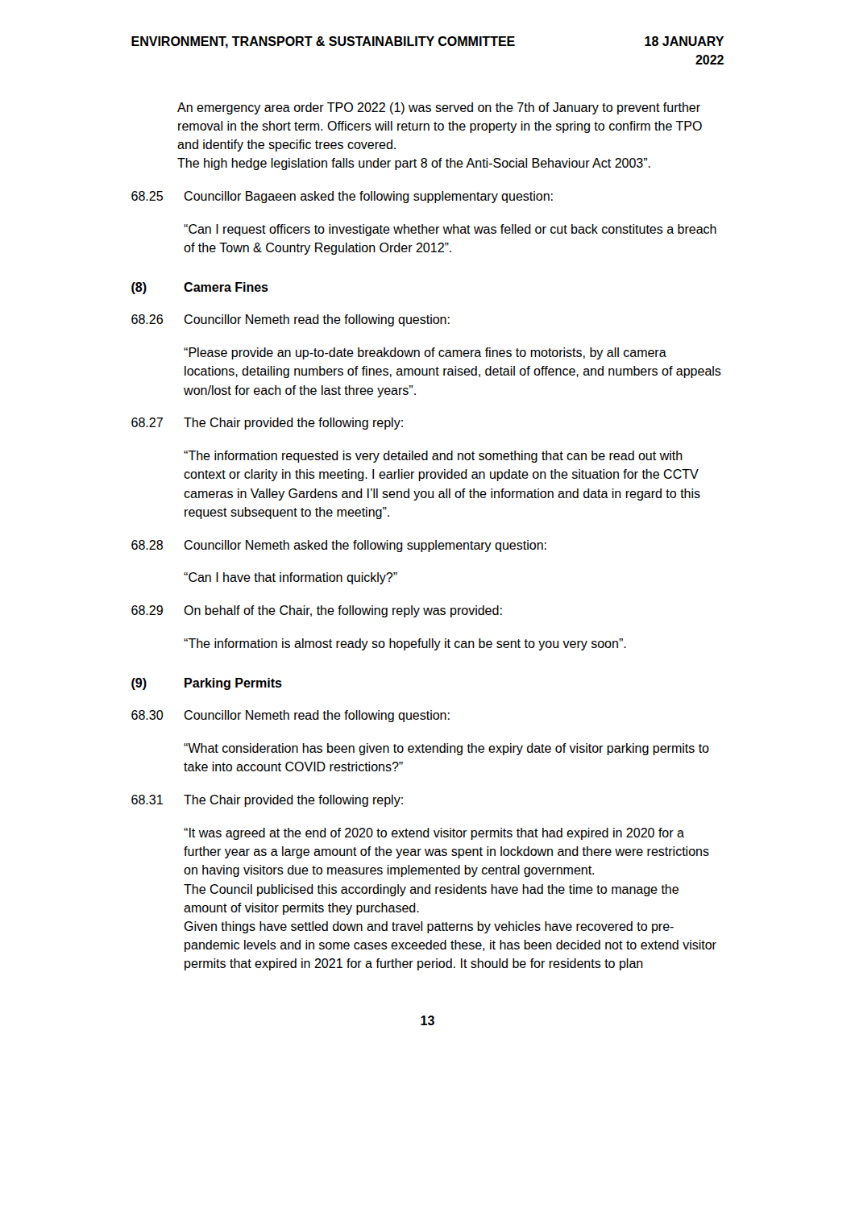Environment, Transport & Sustainability Committee
18 January
2022
An emergency area order TPO 2022 (1) was served on the 7th of January to prevent further removal in the short term. Officers will return to the property in the spring to confirm the TPO and identify the specific trees covered.
The high hedge legislation falls under part 8 of the Anti-Social Behaviour Act 2003”.
68.25
Councillor Bagaeen asked the following supplementary question:
“Can I request officers to investigate whether what was felled or cut back constitutes a breach of the Town & Country Regulation Order 2012”.
(8) Camera Fines
68.26
Councillor Nemeth read the following question:
“Please provide an up-to-date breakdown of camera fines to motorists, by all camera locations, detailing numbers of fines, amount raised, detail of offence, and numbers of appeals won/lost for each of the last three years”.
68.27
The Chair provided the following reply:
“The information requested is very detailed and not something that can be read out with context or clarity in this meeting. I earlier provided an update on the situation for the CCTV cameras in Valley Gardens and I’ll send you all of the information and data in regard to this request subsequent to the meeting”.
68.28
Councillor Nemeth asked the following supplementary question:
“Can I have that information quickly?”
68.29
On behalf of the Chair, the following reply was provided:
“The information is almost ready so hopefully it can be sent to you very soon”.
(9) Parking Permits
68.30
Councillor Nemeth read the following question:
“What consideration has been given to extending the expiry date of visitor parking permits to take into account COVID restrictions?”
68.31
The Chair provided the following reply:
“It was agreed at the end of 2020 to extend visitor permits that had expired in 2020 for a further year as a large amount of the year was spent in lockdown and there were restrictions on having visitors due to measures implemented by central government.
The Council publicised this accordingly and residents have had the time to manage the amount of visitor permits they purchased.
Given things have settled down and travel patterns by vehicles have recovered to pre-pandemic levels and in some cases exceeded these, it has been decided not to extend visitor permits that expired in 2021 for a further period. It should be for residents to plan
13